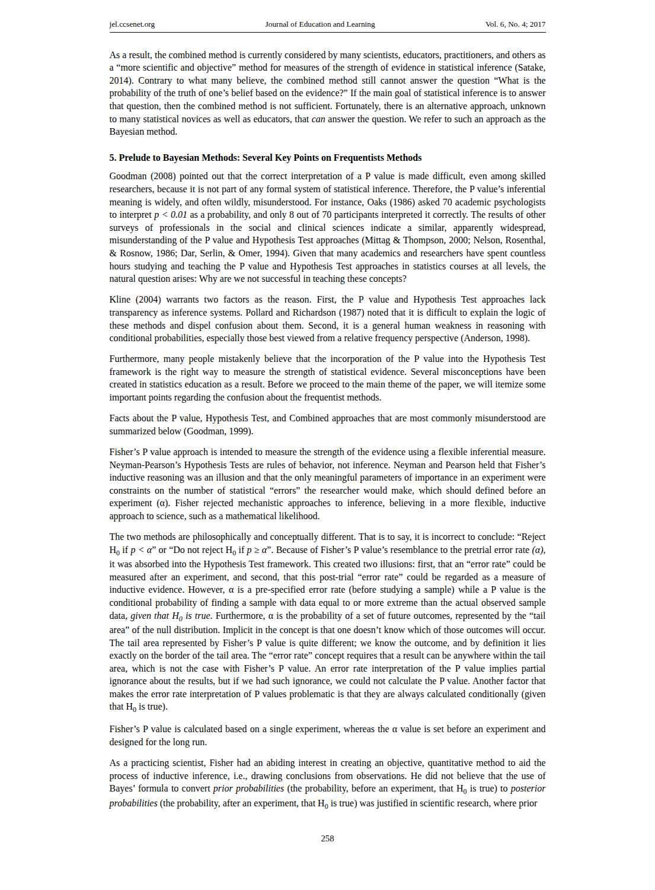jel.ccsenet.org Journal of Education and Learning Vol. 6, No. 4; 2017
As a result, the combined method is currently considered by many scientists, educators, practitioners, and others as a “more scientific and objective” method for measures of the strength of evidence in statistical inference (Satake, 2014). Contrary to what many believe, the combined method still cannot answer the question “What is the probability of the truth of one’s belief based on the evidence?” If the main goal of statistical inference is to answer that question, then the combined method is not sufficient. Fortunately, there is an alternative approach, unknown to many statistical novices as well as educators, that can answer the question. We refer to such an approach as the Bayesian method.
5. Prelude to Bayesian Methods: Several Key Points on Frequentists Methods
Goodman (2008) pointed out that the correct interpretation of a P value is made difficult, even among skilled researchers, because it is not part of any formal system of statistical inference. Therefore, the P value’s inferential meaning is widely, and often wildly, misunderstood. For instance, Oaks (1986) asked 70 academic psychologists to interpret p < 0.01 as a probability, and only 8 out of 70 participants interpreted it correctly. The results of other surveys of professionals in the social and clinical sciences indicate a similar, apparently widespread, misunderstanding of the P value and Hypothesis Test approaches (Mittag & Thompson, 2000; Nelson, Rosenthal, & Rosnow, 1986; Dar, Serlin, & Omer, 1994). Given that many academics and researchers have spent countless hours studying and teaching the P value and Hypothesis Test approaches in statistics courses at all levels, the natural question arises: Why are we not successful in teaching these concepts?
Kline (2004) warrants two factors as the reason. First, the P value and Hypothesis Test approaches lack transparency as inference systems. Pollard and Richardson (1987) noted that it is difficult to explain the logic of these methods and dispel confusion about them. Second, it is a general human weakness in reasoning with conditional probabilities, especially those best viewed from a relative frequency perspective (Anderson, 1998).
Furthermore, many people mistakenly believe that the incorporation of the P value into the Hypothesis Test framework is the right way to measure the strength of statistical evidence. Several misconceptions have been created in statistics education as a result. Before we proceed to the main theme of the paper, we will itemize some important points regarding the confusion about the frequentist methods.
Facts about the P value, Hypothesis Test, and Combined approaches that are most commonly misunderstood are summarized below (Goodman, 1999).
Fisher’s P value approach is intended to measure the strength of the evidence using a flexible inferential measure. Neyman-Pearson’s Hypothesis Tests are rules of behavior, not inference. Neyman and Pearson held that Fisher’s inductive reasoning was an illusion and that the only meaningful parameters of importance in an experiment were constraints on the number of statistical “errors” the researcher would make, which should defined before an experiment (α). Fisher rejected mechanistic approaches to inference, believing in a more flexible, inductive approach to science, such as a mathematical likelihood.
The two methods are philosophically and conceptually different. That is to say, it is incorrect to conclude: “Reject H0 if p < α” or “Do not reject H0 if p ≥ α”. Because of Fisher’s P value’s resemblance to the pretrial error rate (α), it was absorbed into the Hypothesis Test framework. This created two illusions: first, that an “error rate” could be measured after an experiment, and second, that this post-trial “error rate” could be regarded as a measure of inductive evidence. However, α is a pre-specified error rate (before studying a sample) while a P value is the conditional probability of finding a sample with data equal to or more extreme than the actual observed sample data, given that H0 is true. Furthermore, α is the probability of a set of future outcomes, represented by the “tail area” of the null distribution. Implicit in the concept is that one doesn’t know which of those outcomes will occur. The tail area represented by Fisher’s P value is quite different; we know the outcome, and by definition it lies exactly on the border of the tail area. The “error rate” concept requires that a result can be anywhere within the tail area, which is not the case with Fisher’s P value. An error rate interpretation of the P value implies partial ignorance about the results, but if we had such ignorance, we could not calculate the P value. Another factor that makes the error rate interpretation of P values problematic is that they are always calculated conditionally (given that H0 is true).
Fisher’s P value is calculated based on a single experiment, whereas the α value is set before an experiment and designed for the long run.
As a practicing scientist, Fisher had an abiding interest in creating an objective, quantitative method to aid the process of inductive inference, i.e., drawing conclusions from observations. He did not believe that the use of Bayes’ formula to convert prior probabilities (the probability, before an experiment, that H0 is true) to posterior probabilities (the probability, after an experiment, that H0 is true) was justified in scientific research, where prior
258